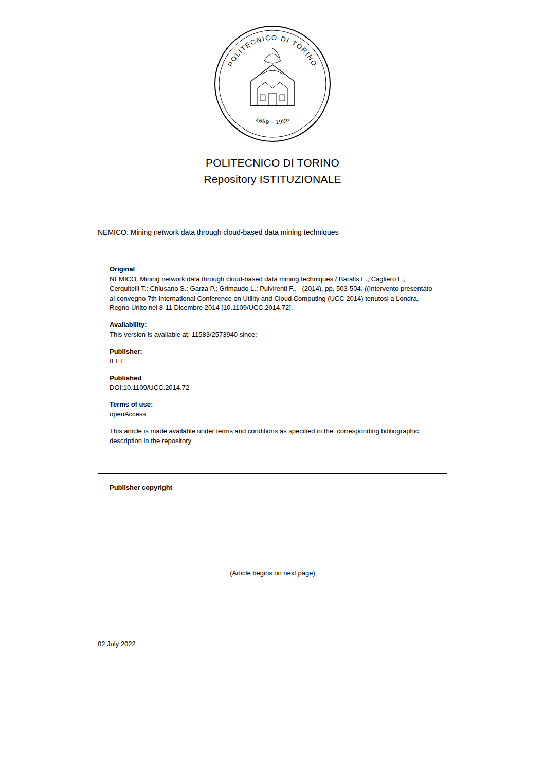POLITECNICO DI TORINO 1859 · 1906
POLITECNICO DI TORINO
Repository ISTITUZIONALE
NEMICO: Mining network data through cloud-based data mining techniques
Original
NEMICO: Mining network data through cloud-based data mining techniques / Baralis E.; Cagliero L.; Cerquitelli T.; Chiusano S.; Garza P.; Grimaudo L.; Pulvirenti F.. - (2014), pp. 503-504. ((Intervento presentato al convegno 7th International Conference on Utility and Cloud Computing (UCC 2014) tenutosi a Londra, Regno Unito nel 8-11 Dicembre 2014 [10.1109/UCC.2014.72].
Availability:
This version is available at: 11583/2573940 since:
Publisher:
IEEE
Published
DOI:10.1109/UCC.2014.72
Terms of use:
openAccess
This article is made available under terms and conditions as specified in the corresponding bibliographic description in the repository
Publisher copyright
(Article begins on next page)
02 July 2022